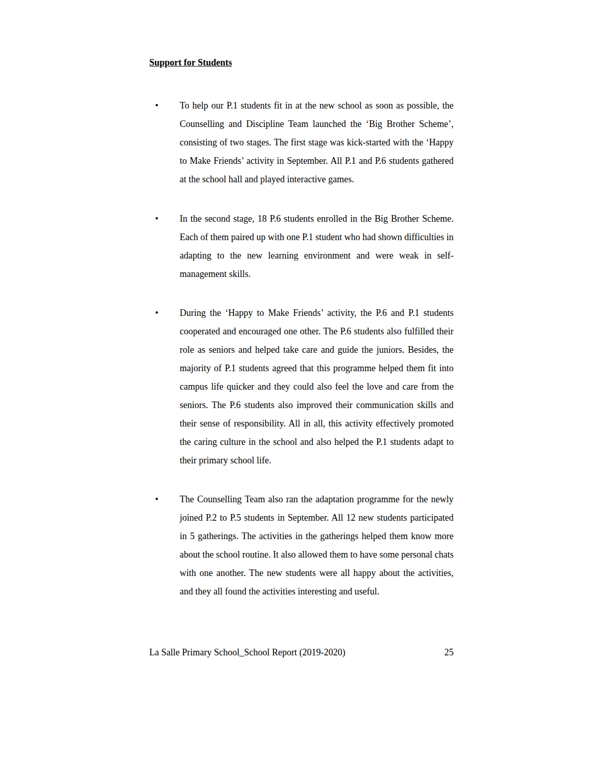Support for Students
To help our P.1 students fit in at the new school as soon as possible, the Counselling and Discipline Team launched the ‘Big Brother Scheme’, consisting of two stages. The first stage was kick-started with the ‘Happy to Make Friends’ activity in September. All P.1 and P.6 students gathered at the school hall and played interactive games.
In the second stage, 18 P.6 students enrolled in the Big Brother Scheme. Each of them paired up with one P.1 student who had shown difficulties in adapting to the new learning environment and were weak in self-management skills.
During the ‘Happy to Make Friends’ activity, the P.6 and P.1 students cooperated and encouraged one other. The P.6 students also fulfilled their role as seniors and helped take care and guide the juniors. Besides, the majority of P.1 students agreed that this programme helped them fit into campus life quicker and they could also feel the love and care from the seniors. The P.6 students also improved their communication skills and their sense of responsibility. All in all, this activity effectively promoted the caring culture in the school and also helped the P.1 students adapt to their primary school life.
The Counselling Team also ran the adaptation programme for the newly joined P.2 to P.5 students in September. All 12 new students participated in 5 gatherings. The activities in the gatherings helped them know more about the school routine. It also allowed them to have some personal chats with one another. The new students were all happy about the activities, and they all found the activities interesting and useful.
La Salle Primary School_School Report (2019-2020) 25